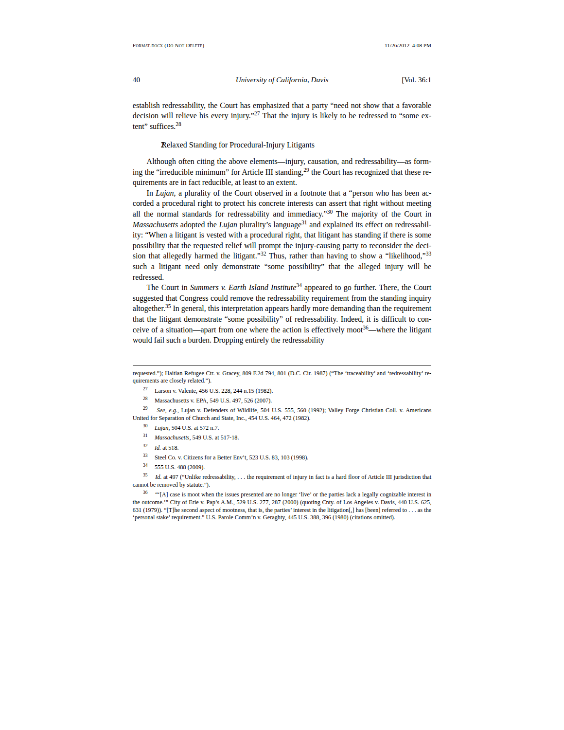Format.docx (Do Not Delete) 11/26/2012 4:08 PM
40 University of California, Davis [Vol. 36:1
establish redressability, the Court has emphasized that a party “need not show that a favorable decision will relieve his every injury.”27 That the injury is likely to be redressed to “some extent” suffices.28
2. Relaxed Standing for Procedural-Injury Litigants
Although often citing the above elements—injury, causation, and redressability—as forming the “irreducible minimum” for Article III standing,29 the Court has recognized that these requirements are in fact reducible, at least to an extent.
In Lujan, a plurality of the Court observed in a footnote that a “person who has been accorded a procedural right to protect his concrete interests can assert that right without meeting all the normal standards for redressability and immediacy.”30 The majority of the Court in Massachusetts adopted the Lujan plurality’s language31 and explained its effect on redressability: “When a litigant is vested with a procedural right, that litigant has standing if there is some possibility that the requested relief will prompt the injury-causing party to reconsider the decision that allegedly harmed the litigant.”32 Thus, rather than having to show a “likelihood,”33 such a litigant need only demonstrate “some possibility” that the alleged injury will be redressed.
The Court in Summers v. Earth Island Institute34 appeared to go further. There, the Court suggested that Congress could remove the redressability requirement from the standing inquiry altogether.35 In general, this interpretation appears hardly more demanding than the requirement that the litigant demonstrate “some possibility” of redressability. Indeed, it is difficult to conceive of a situation—apart from one where the action is effectively moot36—where the litigant would fail such a burden. Dropping entirely the redressability
requested.”); Haitian Refugee Ctr. v. Gracey, 809 F.2d 794, 801 (D.C. Cir. 1987) (“The ‘traceability’ and ‘redressability’ requirements are closely related.”).
27 Larson v. Valente, 456 U.S. 228, 244 n.15 (1982). 28 Massachusetts v. EPA, 549 U.S. 497, 526 (2007). 29 See, e.g., Lujan v. Defenders of Wildlife, 504 U.S. 555, 560 (1992); Valley Forge Christian Coll. v. Americans United for Separation of Church and State, Inc., 454 U.S. 464, 472 (1982). 30 Lujan, 504 U.S. at 572 n.7. 31 Massachusetts, 549 U.S. at 517-18. 32 Id. at 518. 33 Steel Co. v. Citizens for a Better Env’t, 523 U.S. 83, 103 (1998). 34 555 U.S. 488 (2009). 35 Id. at 497 (“Unlike redressability, . . . the requirement of injury in fact is a hard floor of Article III jurisdiction that cannot be removed by statute.”). 36 “‘[A] case is moot when the issues presented are no longer ‘live’ or the parties lack a legally cognizable interest in the outcome.’” City of Erie v. Pap’s A.M., 529 U.S. 277, 287 (2000) (quoting Cnty. of Los Angeles v. Davis, 440 U.S. 625, 631 (1979)). “[T]he second aspect of mootness, that is, the parties’ interest in the litigation[,] has [been] referred to . . . as the ‘personal stake’ requirement.” U.S. Parole Comm’n v. Geraghty, 445 U.S. 388, 396 (1980) (citations omitted).